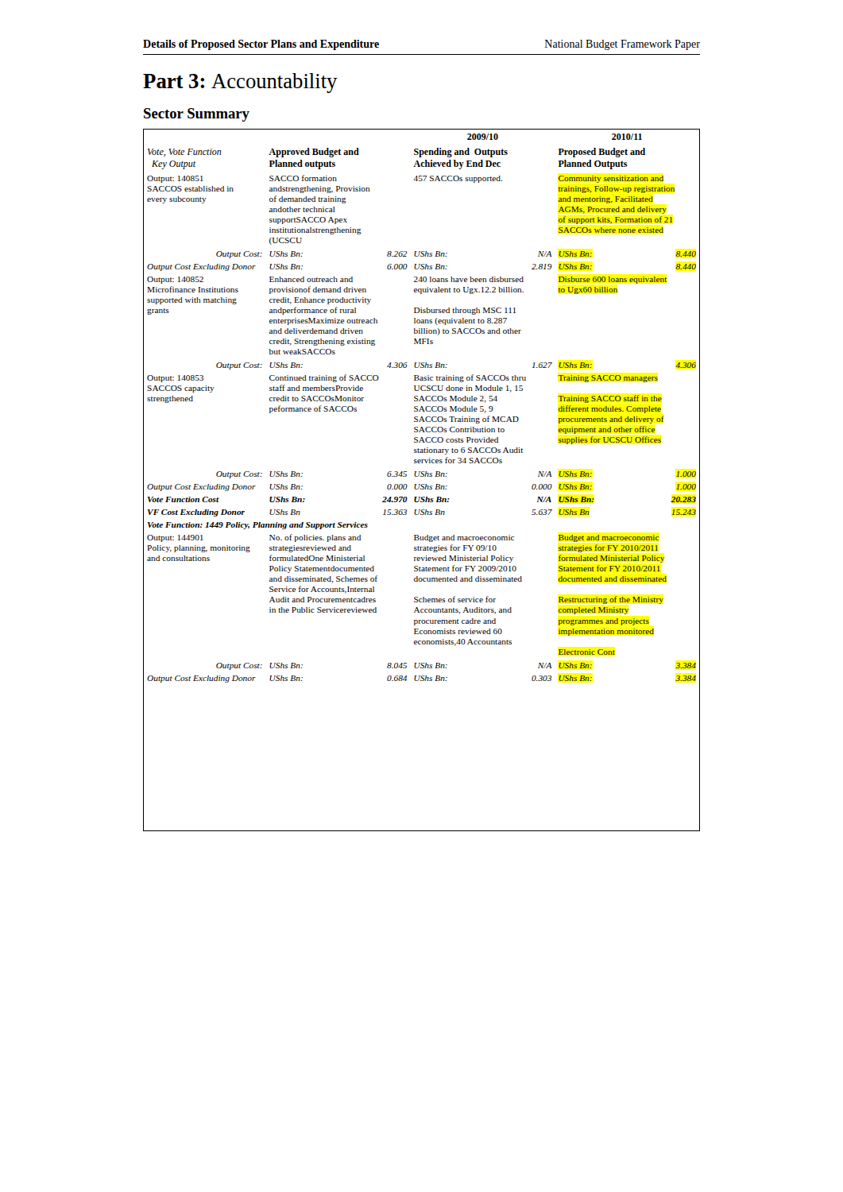Details of Proposed Sector Plans and Expenditure
National Budget Framework Paper
Part 3: Accountability
Sector Summary
| | | 2009/10 | 2010/11 |
| Vote, Vote Function Key Output | Approved Budget and Planned outputs | Spending and Outputs Achieved by End Dec | Proposed Budget and Planned Outputs |
| Output: 140851 SACCOS established in every subcounty | SACCO formation andstrengthening, Provision of demanded training andother technical supportSACCO Apex institutionalstrengthening (UCSCU | 457 SACCOs supported. | Community sensitization and trainings, Follow-up registration and mentoring, Facilitated AGMs, Procured and delivery of support kits, Formation of 21 SACCOs where none existed |
| Output Cost: | UShs Bn: 8.262 | UShs Bn: N/A | UShs Bn: 8.440 |
| Output Cost Excluding Donor | UShs Bn: 6.000 | UShs Bn: 2.819 | UShs Bn: 8.440 |
| Output: 140852 Microfinance Institutions supported with matching grants | Enhanced outreach and provisionof demand driven credit, Enhance productivity andperformance of rural enterprisesMaximize outreach and deliverdemand driven credit, Strengthening existing but weakSACCOs | 240 loans have been disbursed equivalent to Ugx.12.2 billion. Disbursed through MSC 111 loans (equivalent to 8.287 billion) to SACCOs and other MFIs | Disburse 600 loans equivalent to Ugx60 billion |
| Output Cost: | UShs Bn: 4.306 | UShs Bn: 1.627 | UShs Bn: 4.306 |
| Output: 140853 SACCOS capacity strengthened | Continued training of SACCO staff and membersProvide credit to SACCOsMonitor peformance of SACCOs | Basic training of SACCOs thru UCSCU done in Module 1, 15 SACCOs Module 2, 54 SACCOs Module 5, 9 SACCOs Training of MCAD SACCOs Contribution to SACCO costs Provided stationary to 6 SACCOs Audit services for 34 SACCOs | Training SACCO managers Training SACCO staff in the different modules. Complete procurements and delivery of equipment and other office supplies for UCSCU Offices |
| Output Cost: | UShs Bn: 6.345 | UShs Bn: N/A | UShs Bn: 1.000 |
| Output Cost Excluding Donor | UShs Bn: 0.000 | UShs Bn: 0.000 | UShs Bn: 1.000 |
| Vote Function Cost | UShs Bn: 24.970 | UShs Bn: N/A | UShs Bn: 20.283 |
| VF Cost Excluding Donor | UShs Bn 15.363 | UShs Bn 5.637 | UShs Bn 15.243 |
| Vote Function: 1449 Policy, Planning and Support Services |
| Output: 144901 Policy, planning, monitoring and consultations | No. of policies. plans and strategiesreviewed and formulatedOne Ministerial Policy Statementdocumented and disseminated, Schemes of Service for Accounts,Internal Audit and Procurementcadres in the Public Servicereviewed | Budget and macroeconomic strategies for FY 09/10 reviewed Ministerial Policy Statement for FY 2009/2010 documented and disseminated Schemes of service for Accountants, Auditors, and procurement cadre and Economists reviewed 60 economists,40 Accountants | Budget and macroeconomic strategies for FY 2010/2011 formulated Ministerial Policy Statement for FY 2010/2011 documented and disseminated Restructuring of the Ministry completed Ministry programmes and projects implementation monitored Electronic Cont |
| Output Cost: | UShs Bn: 8.045 | UShs Bn: N/A | UShs Bn: 3.384 |
| Output Cost Excluding Donor | UShs Bn: 0.684 | UShs Bn: 0.303 | UShs Bn: 3.384 |